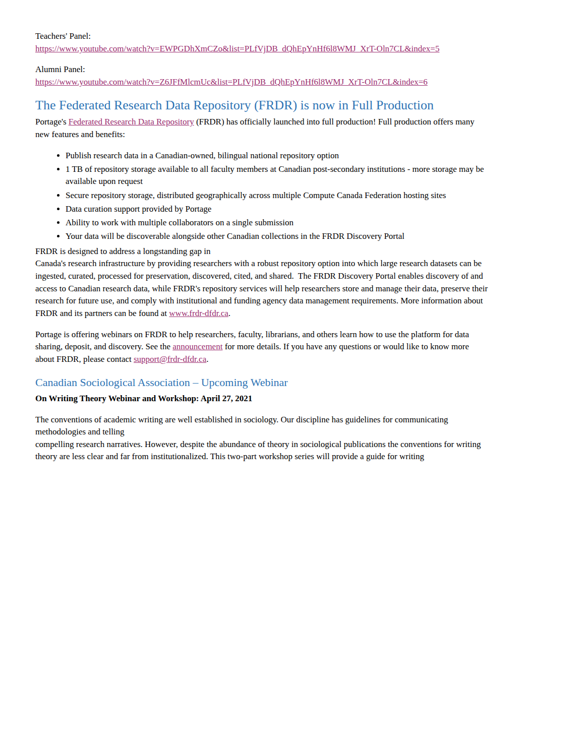Teachers' Panel:
https://www.youtube.com/watch?v=EWPGDhXmCZo&list=PLfVjDB_dQhEpYnHf6l8WMJ_XrT-Oln7CL&index=5
Alumni Panel:
https://www.youtube.com/watch?v=Z6JFfMlcmUc&list=PLfVjDB_dQhEpYnHf6l8WMJ_XrT-Oln7CL&index=6
The Federated Research Data Repository (FRDR) is now in Full Production
Portage's Federated Research Data Repository (FRDR) has officially launched into full production! Full production offers many new features and benefits:
Publish research data in a Canadian-owned, bilingual national repository option
1 TB of repository storage available to all faculty members at Canadian post-secondary institutions - more storage may be available upon request
Secure repository storage, distributed geographically across multiple Compute Canada Federation hosting sites
Data curation support provided by Portage
Ability to work with multiple collaborators on a single submission
Your data will be discoverable alongside other Canadian collections in the FRDR Discovery Portal
FRDR is designed to address a longstanding gap in
Canada's research infrastructure by providing researchers with a robust repository option into which large research datasets can be ingested, curated, processed for preservation, discovered, cited, and shared. The FRDR Discovery Portal enables discovery of and access to Canadian research data, while FRDR's repository services will help researchers store and manage their data, preserve their research for future use, and comply with institutional and funding agency data management requirements. More information about FRDR and its partners can be found at www.frdr-dfdr.ca.
Portage is offering webinars on FRDR to help researchers, faculty, librarians, and others learn how to use the platform for data sharing, deposit, and discovery. See the announcement for more details. If you have any questions or would like to know more about FRDR, please contact support@frdr-dfdr.ca.
Canadian Sociological Association – Upcoming Webinar
On Writing Theory Webinar and Workshop: April 27, 2021
The conventions of academic writing are well established in sociology. Our discipline has guidelines for communicating methodologies and telling
compelling research narratives. However, despite the abundance of theory in sociological publications the conventions for writing theory are less clear and far from institutionalized. This two-part workshop series will provide a guide for writing